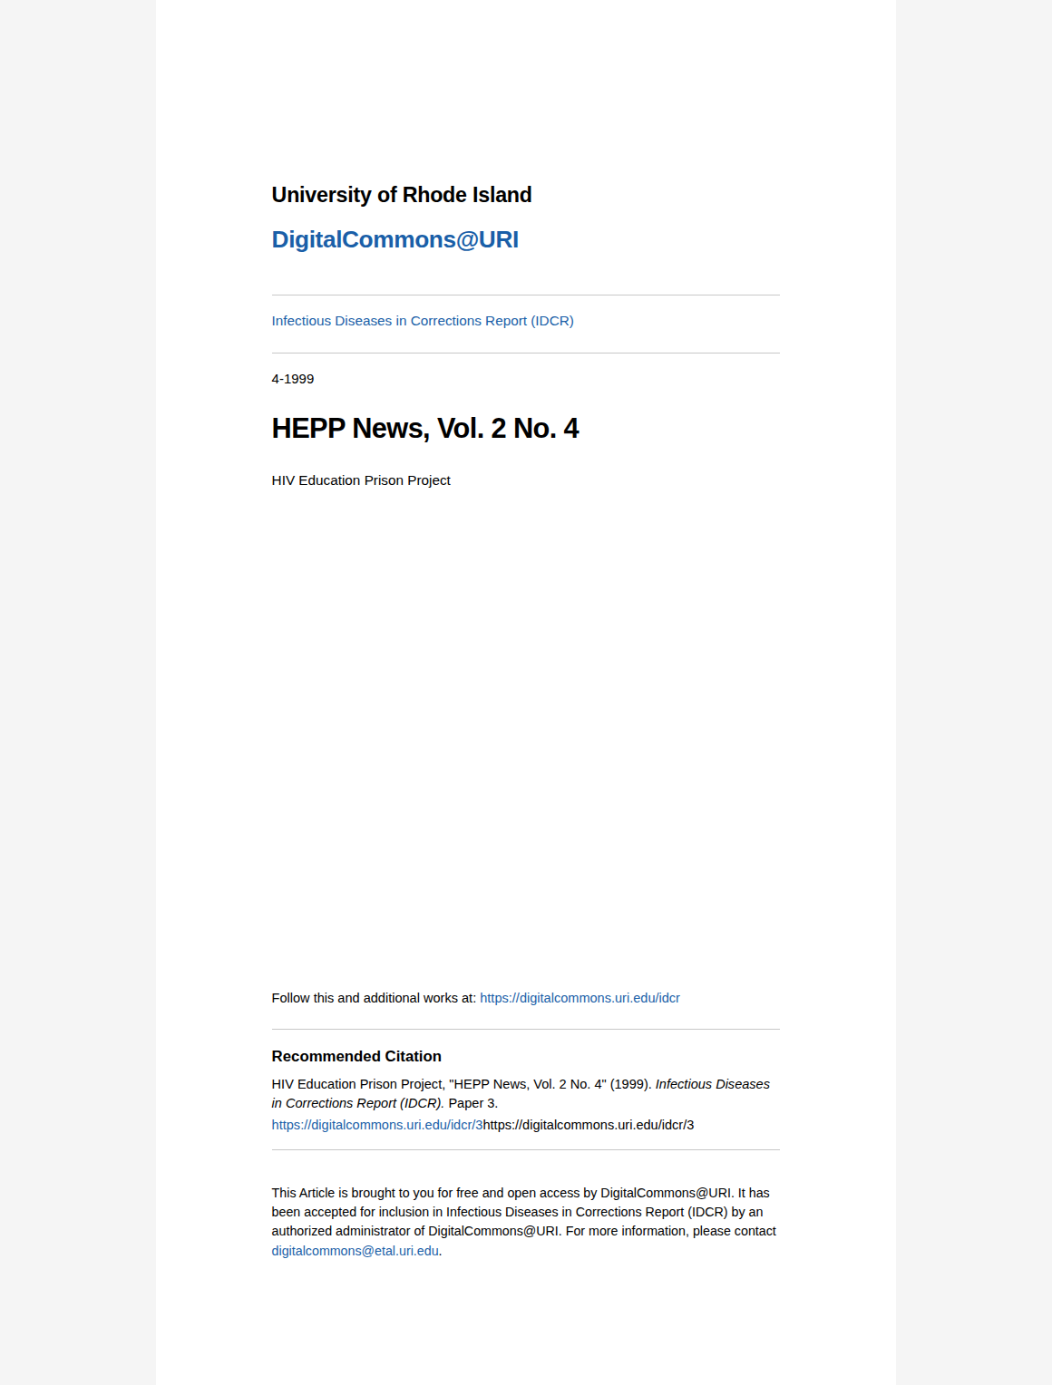University of Rhode Island
DigitalCommons@URI
Infectious Diseases in Corrections Report (IDCR)
4-1999
HEPP News, Vol. 2 No. 4
HIV Education Prison Project
Follow this and additional works at: https://digitalcommons.uri.edu/idcr
Recommended Citation
HIV Education Prison Project, "HEPP News, Vol. 2 No. 4" (1999). Infectious Diseases in Corrections Report (IDCR). Paper 3. https://digitalcommons.uri.edu/idcr/3https://digitalcommons.uri.edu/idcr/3
This Article is brought to you for free and open access by DigitalCommons@URI. It has been accepted for inclusion in Infectious Diseases in Corrections Report (IDCR) by an authorized administrator of DigitalCommons@URI. For more information, please contact digitalcommons@etal.uri.edu.